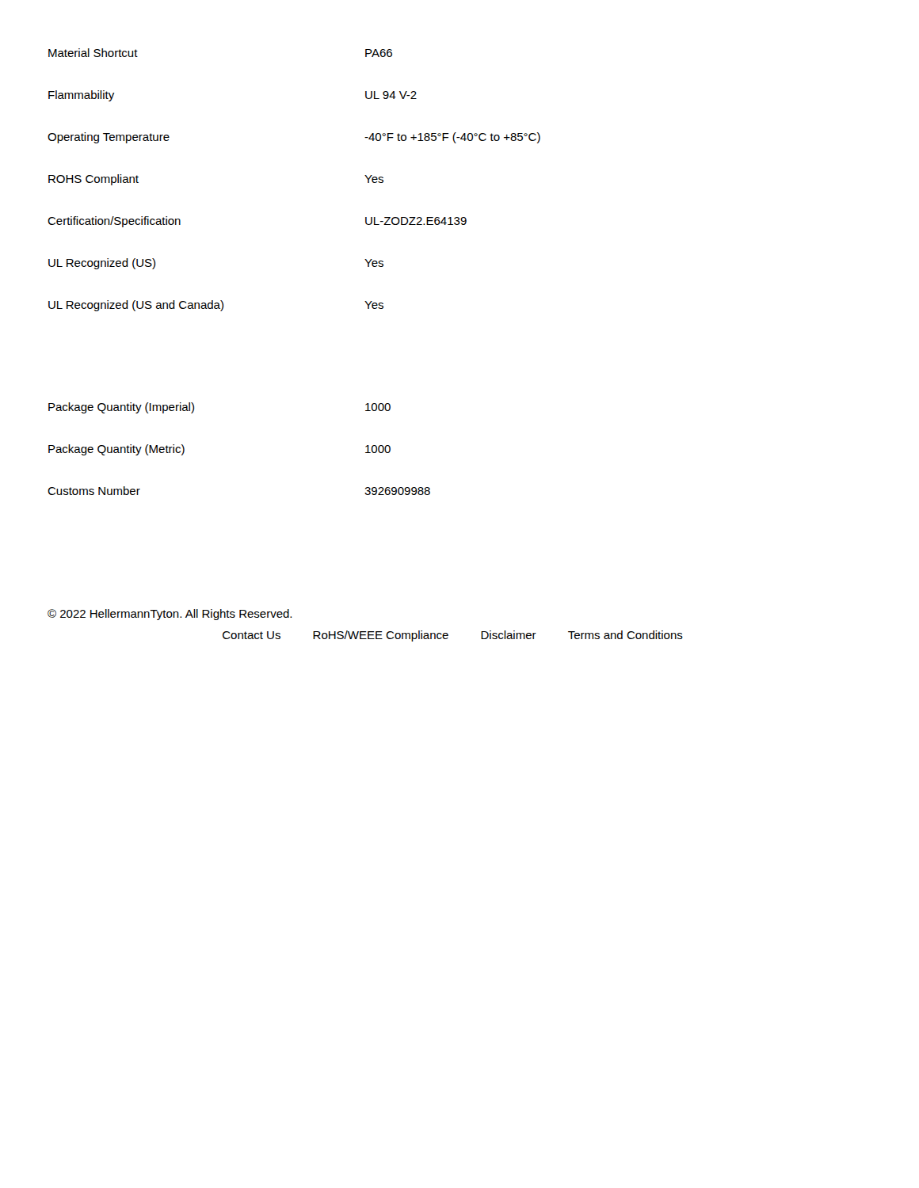| Material Shortcut | PA66 |
| Flammability | UL 94 V-2 |
| Operating Temperature | -40°F to +185°F (-40°C to +85°C) |
| ROHS Compliant | Yes |
| Certification/Specification | UL-ZODZ2.E64139 |
| UL Recognized (US) | Yes |
| UL Recognized (US and Canada) | Yes |
| Package Quantity (Imperial) | 1000 |
| Package Quantity (Metric) | 1000 |
| Customs Number | 3926909988 |
© 2022 HellermannTyton. All Rights Reserved.
Contact Us RoHS/WEEE Compliance Disclaimer Terms and Conditions